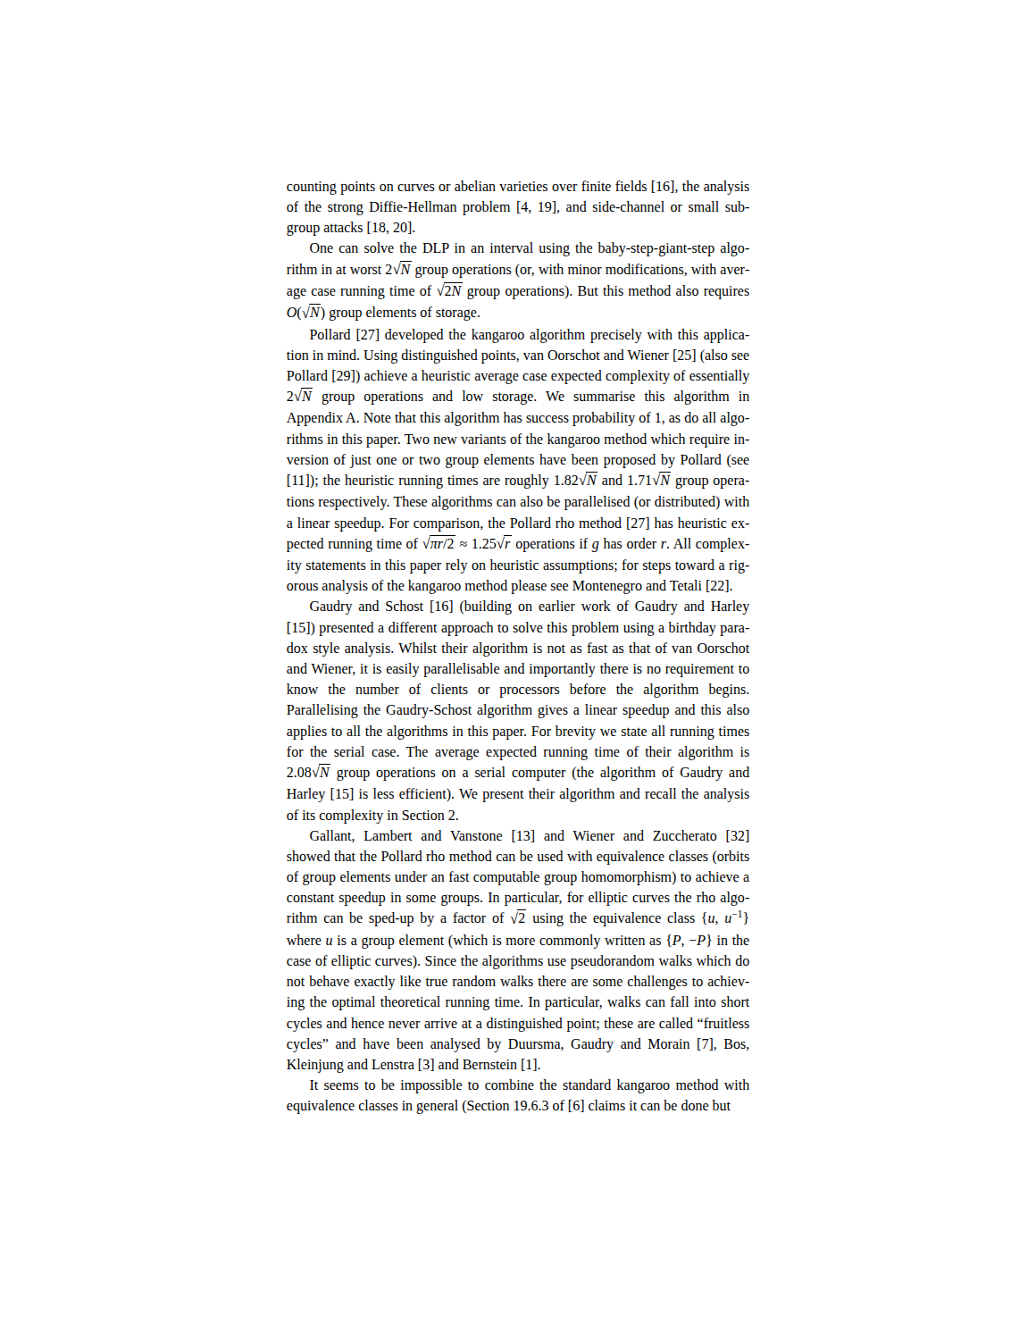counting points on curves or abelian varieties over finite fields [16], the analysis of the strong Diffie-Hellman problem [4, 19], and side-channel or small subgroup attacks [18, 20].
One can solve the DLP in an interval using the baby-step-giant-step algorithm in at worst 2√N group operations (or, with minor modifications, with average case running time of √2N group operations). But this method also requires O(√N) group elements of storage.
Pollard [27] developed the kangaroo algorithm precisely with this application in mind. Using distinguished points, van Oorschot and Wiener [25] (also see Pollard [29]) achieve a heuristic average case expected complexity of essentially 2√N group operations and low storage. We summarise this algorithm in Appendix A. Note that this algorithm has success probability of 1, as do all algorithms in this paper. Two new variants of the kangaroo method which require inversion of just one or two group elements have been proposed by Pollard (see [11]); the heuristic running times are roughly 1.82√N and 1.71√N group operations respectively. These algorithms can also be parallelised (or distributed) with a linear speedup. For comparison, the Pollard rho method [27] has heuristic expected running time of √πr/2 ≈ 1.25√r operations if g has order r. All complexity statements in this paper rely on heuristic assumptions; for steps toward a rigorous analysis of the kangaroo method please see Montenegro and Tetali [22].
Gaudry and Schost [16] (building on earlier work of Gaudry and Harley [15]) presented a different approach to solve this problem using a birthday paradox style analysis. Whilst their algorithm is not as fast as that of van Oorschot and Wiener, it is easily parallelisable and importantly there is no requirement to know the number of clients or processors before the algorithm begins. Parallelising the Gaudry-Schost algorithm gives a linear speedup and this also applies to all the algorithms in this paper. For brevity we state all running times for the serial case. The average expected running time of their algorithm is 2.08√N group operations on a serial computer (the algorithm of Gaudry and Harley [15] is less efficient). We present their algorithm and recall the analysis of its complexity in Section 2.
Gallant, Lambert and Vanstone [13] and Wiener and Zuccherato [32] showed that the Pollard rho method can be used with equivalence classes (orbits of group elements under an fast computable group homomorphism) to achieve a constant speedup in some groups. In particular, for elliptic curves the rho algorithm can be sped-up by a factor of √2 using the equivalence class {u, u−1} where u is a group element (which is more commonly written as {P, −P} in the case of elliptic curves). Since the algorithms use pseudorandom walks which do not behave exactly like true random walks there are some challenges to achieving the optimal theoretical running time. In particular, walks can fall into short cycles and hence never arrive at a distinguished point; these are called “fruitless cycles” and have been analysed by Duursma, Gaudry and Morain [7], Bos, Kleinjung and Lenstra [3] and Bernstein [1].
It seems to be impossible to combine the standard kangaroo method with equivalence classes in general (Section 19.6.3 of [6] claims it can be done but